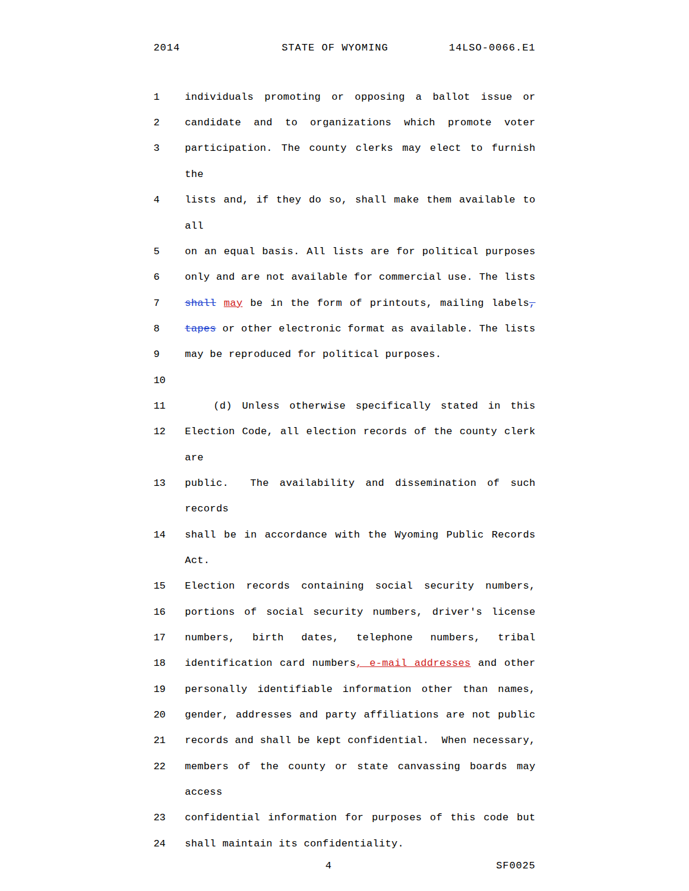2014
STATE OF WYOMING
14LSO-0066.E1
| 1 | individuals promoting or opposing a ballot issue or |
| 2 | candidate and to organizations which promote voter |
| 3 | participation. The county clerks may elect to furnish the |
| 4 | lists and, if they do so, shall make them available to all |
| 5 | on an equal basis. All lists are for political purposes |
| 6 | only and are not available for commercial use. The lists |
| 7 | shall may be in the form of printouts, mailing labels , |
| 8 | tapes or other electronic format as available. The lists |
| 9 | may be reproduced for political purposes. |
| 10 | |
| 11 | (d) Unless otherwise specifically stated in this |
| 12 | Election Code, all election records of the county clerk are |
| 13 | public. The availability and dissemination of such records |
| 14 | shall be in accordance with the Wyoming Public Records Act. |
| 15 | Election records containing social security numbers, |
| 16 | portions of social security numbers, driver's license |
| 17 | numbers, birth dates, telephone numbers, tribal |
| 18 | identification card numbers , e-mail addresses and other |
| 19 | personally identifiable information other than names, |
| 20 | gender, addresses and party affiliations are not public |
| 21 | records and shall be kept confidential. When necessary, |
| 22 | members of the county or state canvassing boards may access |
| 23 | confidential information for purposes of this code but |
| 24 | shall maintain its confidentiality. |
4
SF0025